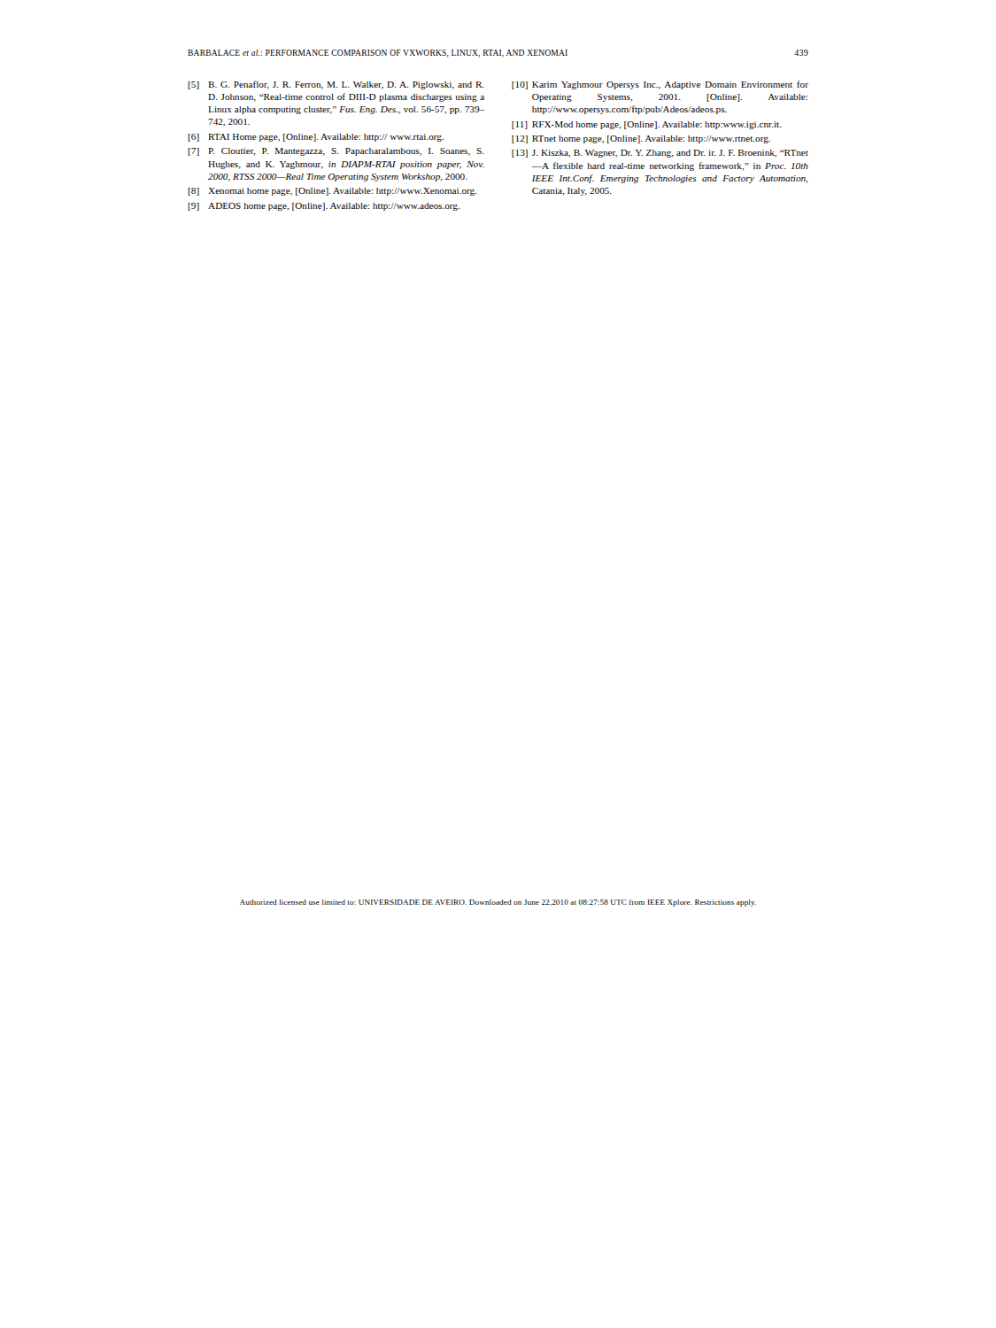BARBALACE et al.: PERFORMANCE COMPARISON OF VXWORKS, LINUX, RTAI, AND XENOMAI
439
[5] B. G. Penaflor, J. R. Ferron, M. L. Walker, D. A. Piglowski, and R. D. Johnson, “Real-time control of DIII-D plasma discharges using a Linux alpha computing cluster,” Fus. Eng. Des., vol. 56-57, pp. 739–742, 2001.
[6] RTAI Home page, [Online]. Available: http:// www.rtai.org.
[7] P. Cloutier, P. Mantegazza, S. Papacharalambous, I. Soanes, S. Hughes, and K. Yaghmour, in DIAPM-RTAI position paper, Nov. 2000, RTSS 2000—Real Time Operating System Workshop, 2000.
[8] Xenomai home page, [Online]. Available: http://www.Xenomai.org.
[9] ADEOS home page, [Online]. Available: http://www.adeos.org.
[10] Karim Yaghmour Opersys Inc., Adaptive Domain Environment for Operating Systems, 2001. [Online]. Available: http://www.opersys.com/ftp/pub/Adeos/adeos.ps.
[11] RFX-Mod home page, [Online]. Available: http:www.igi.cnr.it.
[12] RTnet home page, [Online]. Available: http://www.rtnet.org.
[13] J. Kiszka, B. Wagner, Dr. Y. Zhang, and Dr. ir. J. F. Broenink, “RTnet—A flexible hard real-time networking framework,” in Proc. 10th IEEE Int.Conf. Emerging Technologies and Factory Automation, Catania, Italy, 2005.
Authorized licensed use limited to: UNIVERSIDADE DE AVEIRO. Downloaded on June 22,2010 at 08:27:58 UTC from IEEE Xplore. Restrictions apply.